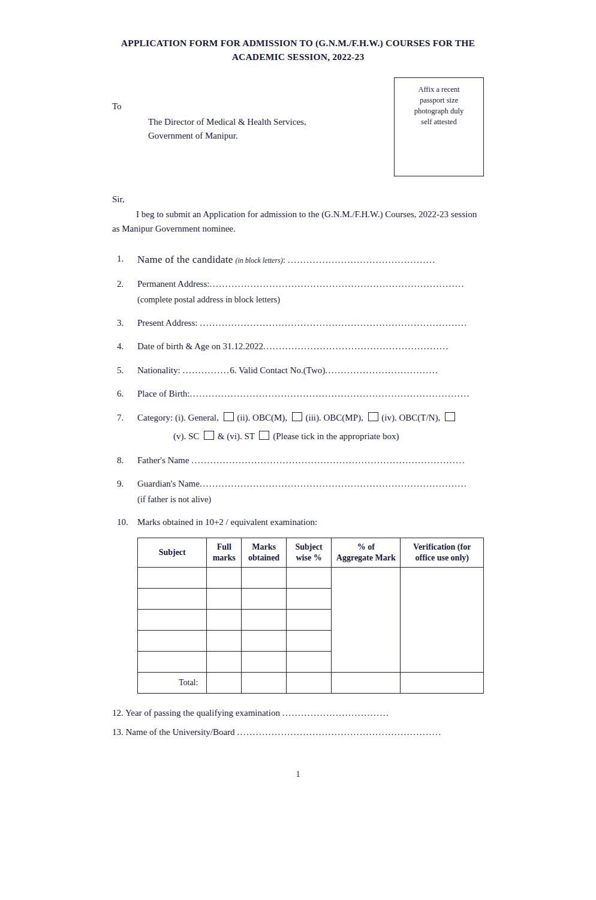Application Form for Admission to (G.N.M./F.H.W.) Courses for the
Academic Session, 2022-23
Affix a recent
passport size
photograph duly
self attested
To
The Director of Medical & Health Services,
Government of Manipur.
Sir,
I beg to submit an Application for admission to the (G.N.M./F.H.W.) Courses, 2022-23 session as Manipur Government nominee.
Name of the candidate (in block letters): ...............................................
Permanent Address:................................................................................. (complete postal address in block letters)
Present Address: .....................................................................................
Date of birth & Age on 31.12.2022...........................................................
Nationality: ............... 6. Valid Contact No.(Two)....................................
Place of Birth:.........................................................................................
Category: (i). General, (ii). OBC(M), (iii). OBC(MP), (iv). OBC(T/N), (v). SC & (vi). ST (Please tick in the appropriate box)
Father's Name .......................................................................................
Guardian's Name..................................................................................... (if father is not alive)
Marks obtained in 10+2 / equivalent examination:
| Subject | Full marks | Marks obtained | Subject wise % | % of Aggregate Mark | Verification (for office use only) |
| --- | --- | --- | --- | --- | --- |
| Total: | | | | | |
12. Year of passing the qualifying examination ..................................
13. Name of the University/Board .................................................................
1